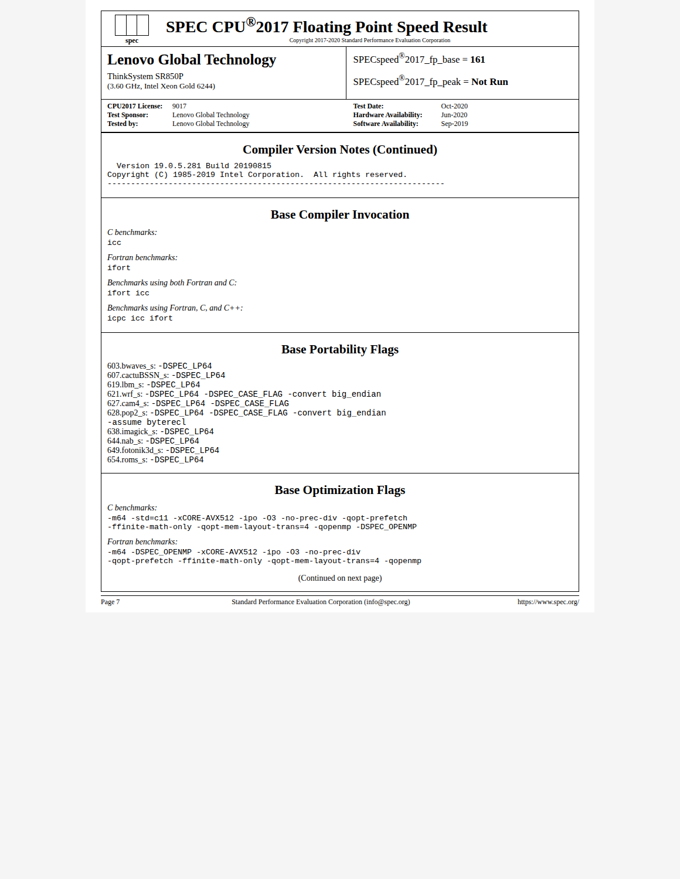spec
SPEC CPU®2017 Floating Point Speed Result
Copyright 2017-2020 Standard Performance Evaluation Corporation
Lenovo Global Technology
ThinkSystem SR850P
(3.60 GHz, Intel Xeon Gold 6244)
SPECspeed®2017_fp_base = 161
SPECspeed®2017_fp_peak = Not Run
CPU2017 License: 9017
Test Sponsor: Lenovo Global Technology
Tested by: Lenovo Global Technology
Test Date: Oct-2020
Hardware Availability: Jun-2020
Software Availability: Sep-2019
Compiler Version Notes (Continued)
  Version 19.0.5.281 Build 20190815
Copyright (C) 1985-2019 Intel Corporation.  All rights reserved.
------------------------------------------------------------------------
Base Compiler Invocation
C benchmarks:
icc
Fortran benchmarks:
ifort
Benchmarks using both Fortran and C:
ifort icc
Benchmarks using Fortran, C, and C++:
icpc icc ifort
Base Portability Flags
603.bwaves_s: -DSPEC_LP64
607.cactuBSSN_s: -DSPEC_LP64
619.lbm_s: -DSPEC_LP64
621.wrf_s: -DSPEC_LP64 -DSPEC_CASE_FLAG -convert big_endian
627.cam4_s: -DSPEC_LP64 -DSPEC_CASE_FLAG
628.pop2_s: -DSPEC_LP64 -DSPEC_CASE_FLAG -convert big_endian
-assume byterecl
638.imagick_s: -DSPEC_LP64
644.nab_s: -DSPEC_LP64
649.fotonik3d_s: -DSPEC_LP64
654.roms_s: -DSPEC_LP64
Base Optimization Flags
C benchmarks:
-m64 -std=c11 -xCORE-AVX512 -ipo -O3 -no-prec-div -qopt-prefetch
-ffinite-math-only -qopt-mem-layout-trans=4 -qopenmp -DSPEC_OPENMP
Fortran benchmarks:
-m64 -DSPEC_OPENMP -xCORE-AVX512 -ipo -O3 -no-prec-div
-qopt-prefetch -ffinite-math-only -qopt-mem-layout-trans=4 -qopenmp
(Continued on next page)
Page 7
Standard Performance Evaluation Corporation (info@spec.org)
https://www.spec.org/